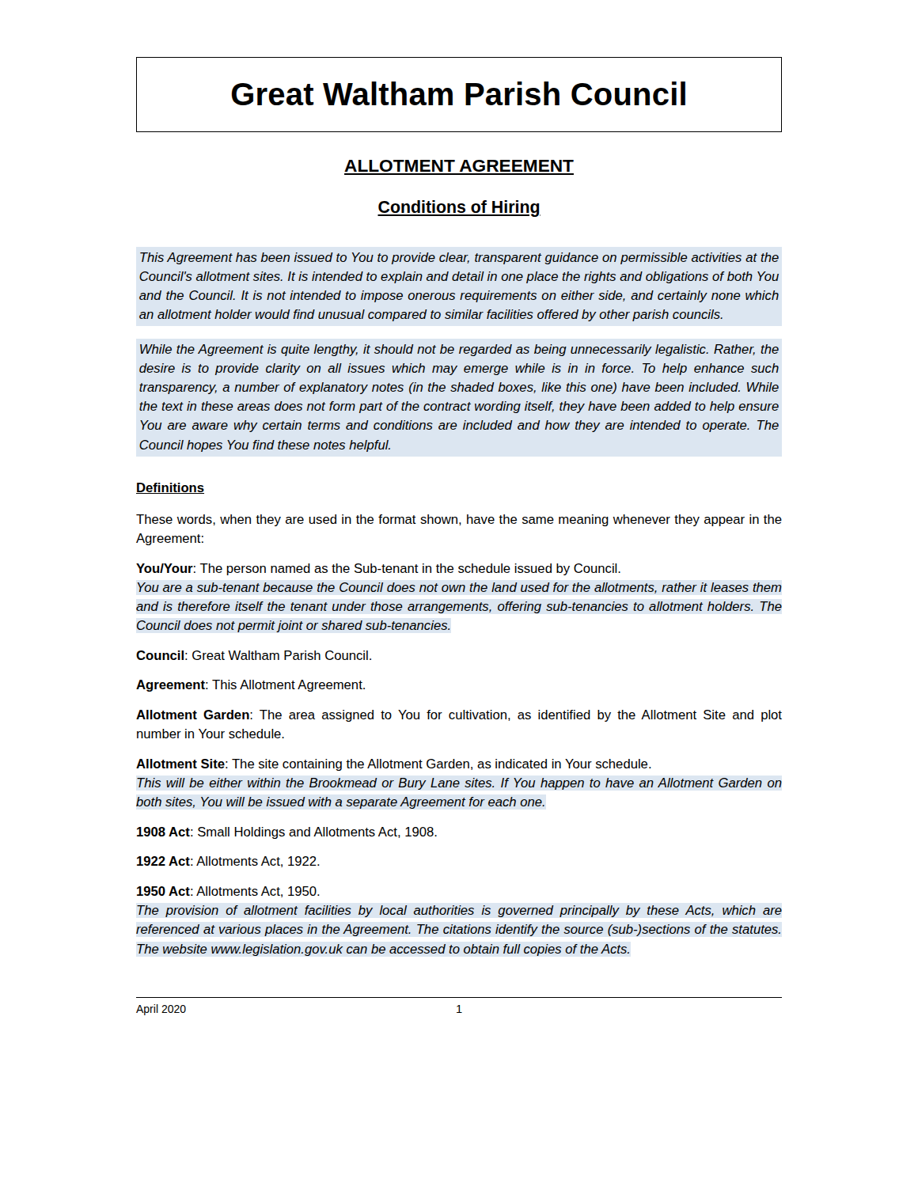Great Waltham Parish Council
ALLOTMENT AGREEMENT
Conditions of Hiring
This Agreement has been issued to You to provide clear, transparent guidance on permissible activities at the Council's allotment sites. It is intended to explain and detail in one place the rights and obligations of both You and the Council. It is not intended to impose onerous requirements on either side, and certainly none which an allotment holder would find unusual compared to similar facilities offered by other parish councils.
While the Agreement is quite lengthy, it should not be regarded as being unnecessarily legalistic. Rather, the desire is to provide clarity on all issues which may emerge while is in in force. To help enhance such transparency, a number of explanatory notes (in the shaded boxes, like this one) have been included. While the text in these areas does not form part of the contract wording itself, they have been added to help ensure You are aware why certain terms and conditions are included and how they are intended to operate. The Council hopes You find these notes helpful.
Definitions
These words, when they are used in the format shown, have the same meaning whenever they appear in the Agreement:
You/Your: The person named as the Sub-tenant in the schedule issued by Council.
You are a sub-tenant because the Council does not own the land used for the allotments, rather it leases them and is therefore itself the tenant under those arrangements, offering sub-tenancies to allotment holders. The Council does not permit joint or shared sub-tenancies.
Council: Great Waltham Parish Council.
Agreement: This Allotment Agreement.
Allotment Garden: The area assigned to You for cultivation, as identified by the Allotment Site and plot number in Your schedule.
Allotment Site: The site containing the Allotment Garden, as indicated in Your schedule.
This will be either within the Brookmead or Bury Lane sites. If You happen to have an Allotment Garden on both sites, You will be issued with a separate Agreement for each one.
1908 Act: Small Holdings and Allotments Act, 1908.
1922 Act: Allotments Act, 1922.
1950 Act: Allotments Act, 1950.
The provision of allotment facilities by local authorities is governed principally by these Acts, which are referenced at various places in the Agreement. The citations identify the source (sub-)sections of the statutes. The website www.legislation.gov.uk can be accessed to obtain full copies of the Acts.
April 2020
1